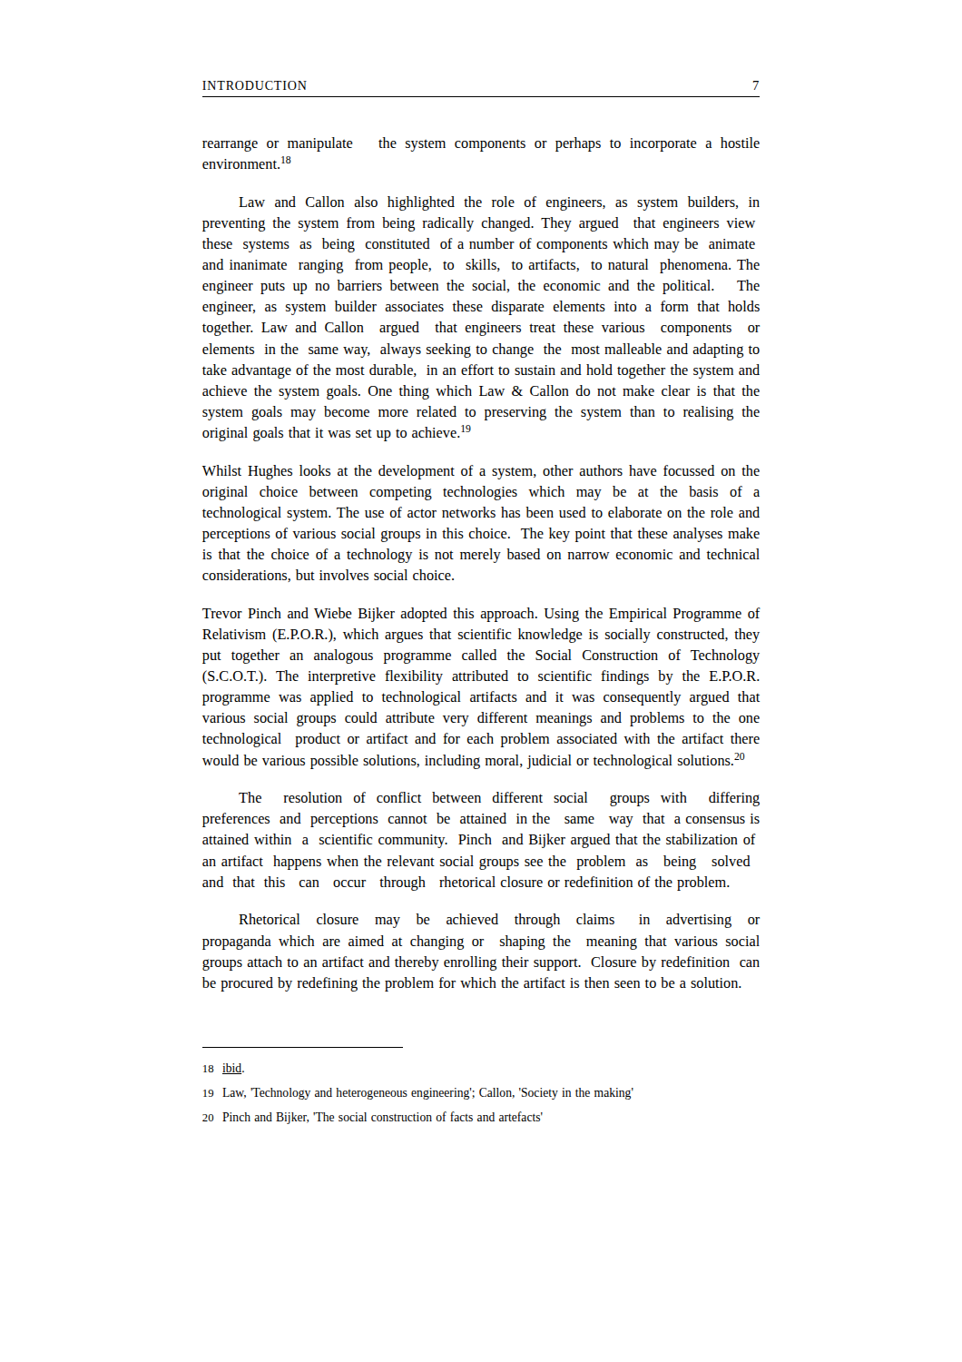Introduction 7
rearrange or manipulate the system components or perhaps to incorporate a hostile environment.18
Law and Callon also highlighted the role of engineers, as system builders, in preventing the system from being radically changed. They argued that engineers view these systems as being constituted of a number of components which may be animate and inanimate ranging from people, to skills, to artifacts, to natural phenomena. The engineer puts up no barriers between the social, the economic and the political. The engineer, as system builder associates these disparate elements into a form that holds together. Law and Callon argued that engineers treat these various components or elements in the same way, always seeking to change the most malleable and adapting to take advantage of the most durable, in an effort to sustain and hold together the system and achieve the system goals. One thing which Law & Callon do not make clear is that the system goals may become more related to preserving the system than to realising the original goals that it was set up to achieve.19
Whilst Hughes looks at the development of a system, other authors have focussed on the original choice between competing technologies which may be at the basis of a technological system. The use of actor networks has been used to elaborate on the role and perceptions of various social groups in this choice. The key point that these analyses make is that the choice of a technology is not merely based on narrow economic and technical considerations, but involves social choice.
Trevor Pinch and Wiebe Bijker adopted this approach. Using the Empirical Programme of Relativism (E.P.O.R.), which argues that scientific knowledge is socially constructed, they put together an analogous programme called the Social Construction of Technology (S.C.O.T.). The interpretive flexibility attributed to scientific findings by the E.P.O.R. programme was applied to technological artifacts and it was consequently argued that various social groups could attribute very different meanings and problems to the one technological product or artifact and for each problem associated with the artifact there would be various possible solutions, including moral, judicial or technological solutions.20
The resolution of conflict between different social groups with differing preferences and perceptions cannot be attained in the same way that a consensus is attained within a scientific community. Pinch and Bijker argued that the stabilization of an artifact happens when the relevant social groups see the problem as being solved and that this can occur through rhetorical closure or redefinition of the problem.
Rhetorical closure may be achieved through claims in advertising or propaganda which are aimed at changing or shaping the meaning that various social groups attach to an artifact and thereby enrolling their support. Closure by redefinition can be procured by redefining the problem for which the artifact is then seen to be a solution.
18 ibid.
19 Law, 'Technology and heterogeneous engineering'; Callon, 'Society in the making'
20 Pinch and Bijker, 'The social construction of facts and artefacts'